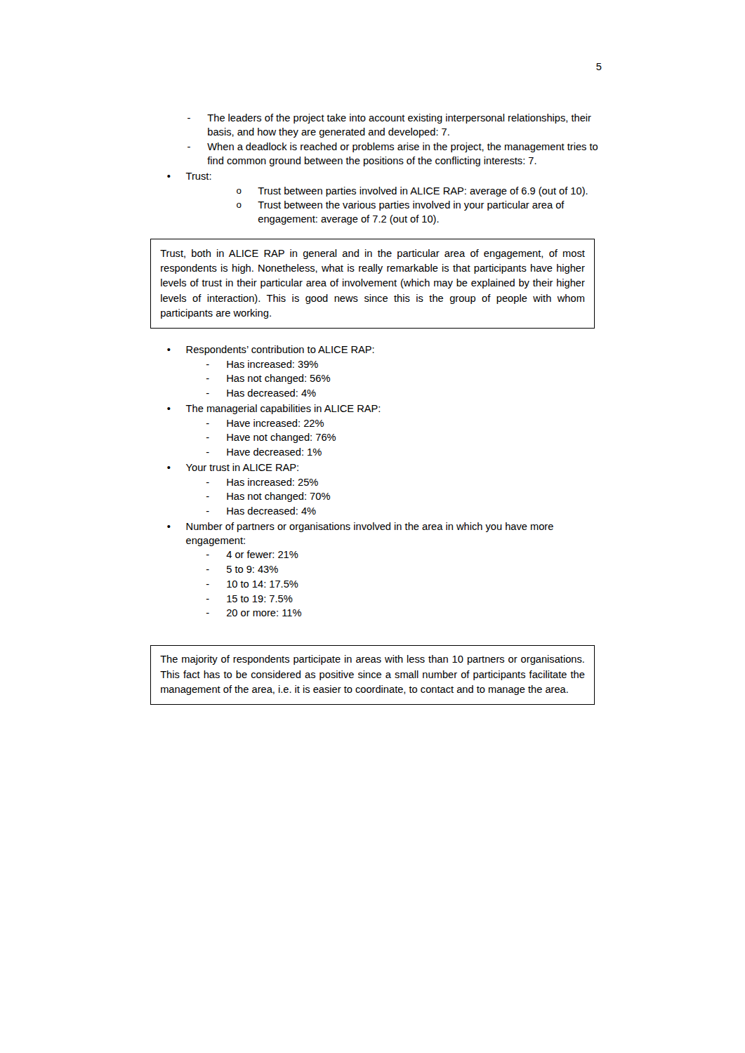5
The leaders of the project take into account existing interpersonal relationships, their basis, and how they are generated and developed: 7.
When a deadlock is reached or problems arise in the project, the management tries to find common ground between the positions of the conflicting interests: 7.
Trust:
Trust between parties involved in ALICE RAP: average of 6.9 (out of 10).
Trust between the various parties involved in your particular area of engagement: average of 7.2 (out of 10).
Trust, both in ALICE RAP in general and in the particular area of engagement, of most respondents is high. Nonetheless, what is really remarkable is that participants have higher levels of trust in their particular area of involvement (which may be explained by their higher levels of interaction). This is good news since this is the group of people with whom participants are working.
Respondents’ contribution to ALICE RAP:
Has increased: 39%
Has not changed: 56%
Has decreased: 4%
The managerial capabilities in ALICE RAP:
Have increased: 22%
Have not changed: 76%
Have decreased: 1%
Your trust in ALICE RAP:
Has increased: 25%
Has not changed: 70%
Has decreased: 4%
Number of partners or organisations involved in the area in which you have more engagement:
4 or fewer: 21%
5 to 9: 43%
10 to 14: 17.5%
15 to 19: 7.5%
20 or more: 11%
The majority of respondents participate in areas with less than 10 partners or organisations. This fact has to be considered as positive since a small number of participants facilitate the management of the area, i.e. it is easier to coordinate, to contact and to manage the area.